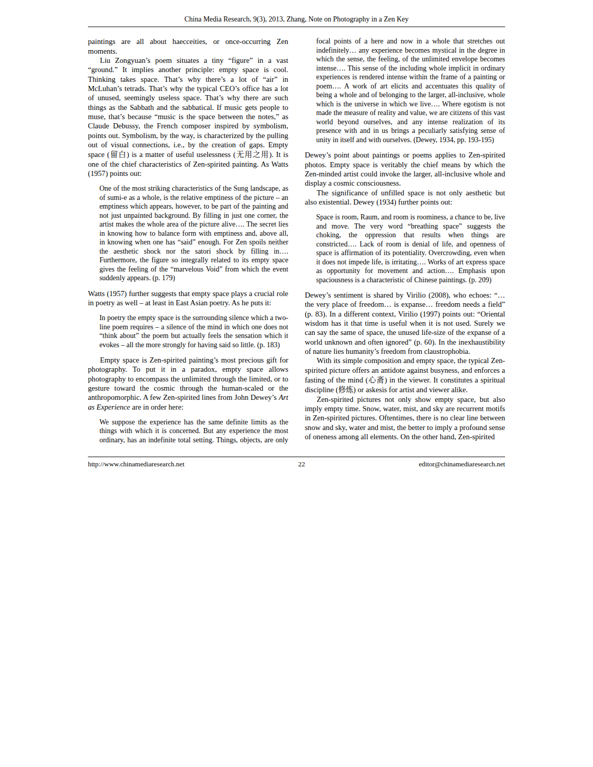China Media Research, 9(3), 2013, Zhang, Note on Photography in a Zen Key
paintings are all about haecceities, or once-occurring Zen moments.
Liu Zongyuan’s poem situates a tiny “figure” in a vast “ground.” It implies another principle: empty space is cool. Thinking takes space. That’s why there’s a lot of “air” in McLuhan’s tetrads. That’s why the typical CEO’s office has a lot of unused, seemingly useless space. That’s why there are such things as the Sabbath and the sabbatical. If music gets people to muse, that’s because “music is the space between the notes,” as Claude Debussy, the French composer inspired by symbolism, points out. Symbolism, by the way, is characterized by the pulling out of visual connections, i.e., by the creation of gaps. Empty space (留白) is a matter of useful uselessness (无用之用). It is one of the chief characteristics of Zen-spirited painting. As Watts (1957) points out:
One of the most striking characteristics of the Sung landscape, as of sumi-e as a whole, is the relative emptiness of the picture – an emptiness which appears, however, to be part of the painting and not just unpainted background. By filling in just one corner, the artist makes the whole area of the picture alive…. The secret lies in knowing how to balance form with emptiness and, above all, in knowing when one has “said” enough. For Zen spoils neither the aesthetic shock nor the satori shock by filling in…. Furthermore, the figure so integrally related to its empty space gives the feeling of the “marvelous Void” from which the event suddenly appears. (p. 179)
Watts (1957) further suggests that empty space plays a crucial role in poetry as well – at least in East Asian poetry. As he puts it:
In poetry the empty space is the surrounding silence which a two-line poem requires – a silence of the mind in which one does not “think about” the poem but actually feels the sensation which it evokes – all the more strongly for having said so little. (p. 183)
Empty space is Zen-spirited painting’s most precious gift for photography. To put it in a paradox, empty space allows photography to encompass the unlimited through the limited, or to gesture toward the cosmic through the human-scaled or the anthropomorphic. A few Zen-spirited lines from John Dewey’s Art as Experience are in order here:
We suppose the experience has the same definite limits as the things with which it is concerned. But any experience the most ordinary, has an indefinite total setting. Things, objects, are only focal points of a here and now in a whole that stretches out indefinitely… any experience becomes mystical in the degree in which the sense, the feeling, of the unlimited envelope becomes intense…. This sense of the including whole implicit in ordinary experiences is rendered intense within the frame of a painting or poem…. A work of art elicits and accentuates this quality of being a whole and of belonging to the larger, all-inclusive, whole which is the universe in which we live…. Where egotism is not made the measure of reality and value, we are citizens of this vast world beyond ourselves, and any intense realization of its presence with and in us brings a peculiarly satisfying sense of unity in itself and with ourselves. (Dewey, 1934, pp. 193-195)
Dewey’s point about paintings or poems applies to Zen-spirited photos. Empty space is veritably the chief means by which the Zen-minded artist could invoke the larger, all-inclusive whole and display a cosmic consciousness.
The significance of unfilled space is not only aesthetic but also existential. Dewey (1934) further points out:
Space is room, Raum, and room is roominess, a chance to be, live and move. The very word “breathing space” suggests the choking, the oppression that results when things are constricted…. Lack of room is denial of life, and openness of space is affirmation of its potentiality. Overcrowding, even when it does not impede life, is irritating…. Works of art express space as opportunity for movement and action…. Emphasis upon spaciousness is a characteristic of Chinese paintings. (p. 209)
Dewey’s sentiment is shared by Virilio (2008), who echoes: “… the very place of freedom… is expanse… freedom needs a field” (p. 83). In a different context, Virilio (1997) points out: “Oriental wisdom has it that time is useful when it is not used. Surely we can say the same of space, the unused life-size of the expanse of a world unknown and often ignored” (p. 60). In the inexhaustibility of nature lies humanity’s freedom from claustrophobia.
With its simple composition and empty space, the typical Zen-spirited picture offers an antidote against busyness, and enforces a fasting of the mind (心斋) in the viewer. It constitutes a spiritual discipline (修炼) or askesis for artist and viewer alike.
Zen-spirited pictures not only show empty space, but also imply empty time. Snow, water, mist, and sky are recurrent motifs in Zen-spirited pictures. Oftentimes, there is no clear line between snow and sky, water and mist, the better to imply a profound sense of oneness among all elements. On the other hand, Zen-spirited
http://www.chinamediaresearch.net 22 editor@chinamediaresearch.net